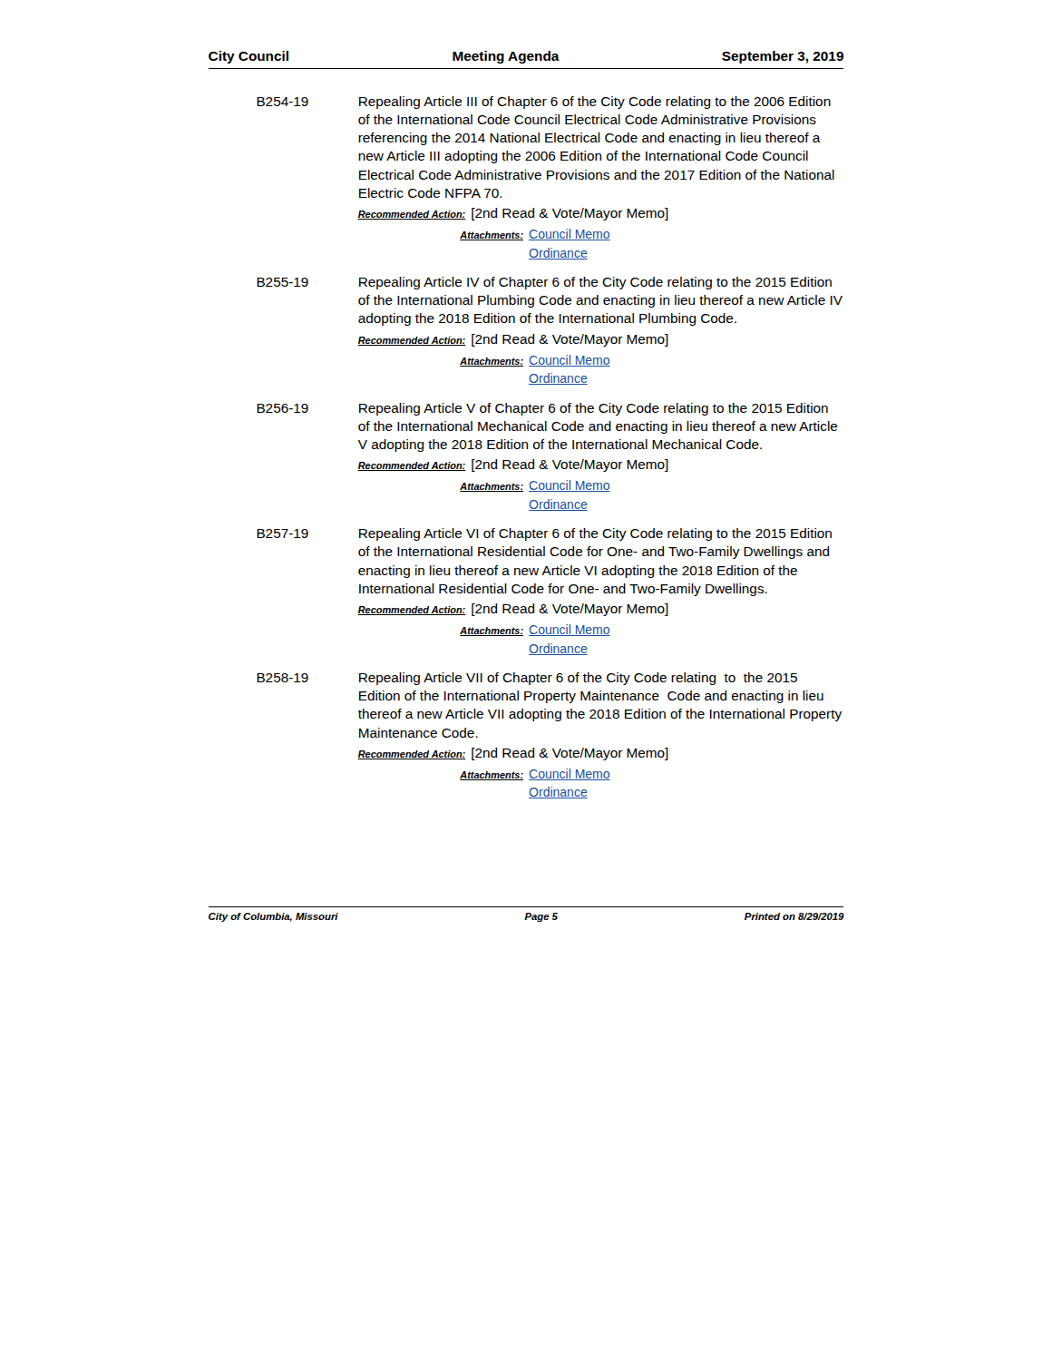City Council
Meeting Agenda
September 3, 2019
B254-19
Repealing Article III of Chapter 6 of the City Code relating to the 2006 Edition of the International Code Council Electrical Code Administrative Provisions referencing the 2014 National Electrical Code and enacting in lieu thereof a new Article III adopting the 2006 Edition of the International Code Council Electrical Code Administrative Provisions and the 2017 Edition of the National Electric Code NFPA 70.
Recommended Action: [2nd Read & Vote/Mayor Memo]
Attachments: Council Memo
Ordinance
B255-19
Repealing Article IV of Chapter 6 of the City Code relating to the 2015 Edition of the International Plumbing Code and enacting in lieu thereof a new Article IV adopting the 2018 Edition of the International Plumbing Code.
Recommended Action: [2nd Read & Vote/Mayor Memo]
Attachments: Council Memo
Ordinance
B256-19
Repealing Article V of Chapter 6 of the City Code relating to the 2015 Edition of the International Mechanical Code and enacting in lieu thereof a new Article V adopting the 2018 Edition of the International Mechanical Code.
Recommended Action: [2nd Read & Vote/Mayor Memo]
Attachments: Council Memo
Ordinance
B257-19
Repealing Article VI of Chapter 6 of the City Code relating to the 2015 Edition of the International Residential Code for One- and Two-Family Dwellings and enacting in lieu thereof a new Article VI adopting the 2018 Edition of the International Residential Code for One- and Two-Family Dwellings.
Recommended Action: [2nd Read & Vote/Mayor Memo]
Attachments: Council Memo
Ordinance
B258-19
Repealing Article VII of Chapter 6 of the City Code relating to the 2015 Edition of the International Property Maintenance Code and enacting in lieu thereof a new Article VII adopting the 2018 Edition of the International Property Maintenance Code.
Recommended Action: [2nd Read & Vote/Mayor Memo]
Attachments: Council Memo
Ordinance
City of Columbia, Missouri
Page 5
Printed on 8/29/2019